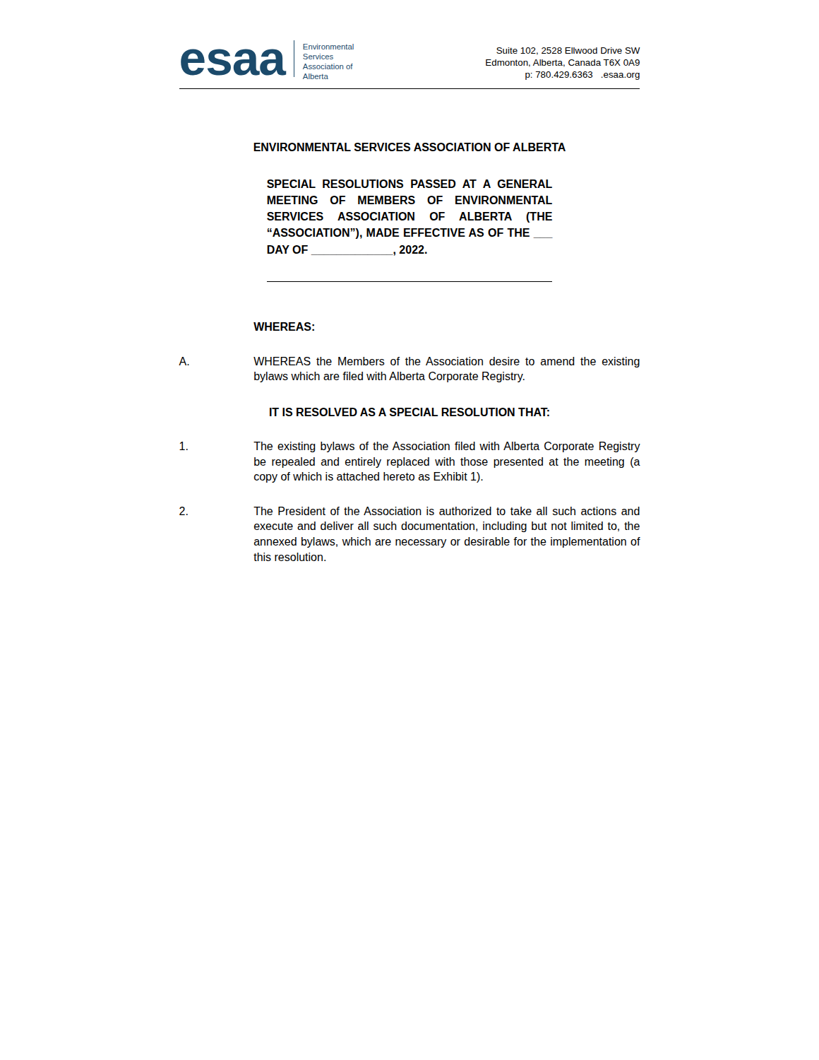esaa
Environmental
Services
Association of
Alberta
Suite 102, 2528 Ellwood Drive SW
Edmonton, Alberta, Canada T6X 0A9
p: 780.429.6363 .esaa.org
ENVIRONMENTAL SERVICES ASSOCIATION OF ALBERTA
SPECIAL RESOLUTIONS PASSED AT A GENERAL MEETING OF MEMBERS OF ENVIRONMENTAL SERVICES ASSOCIATION OF ALBERTA (THE “ASSOCIATION”), MADE EFFECTIVE AS OF THE ___ DAY OF _____________, 2022.
WHEREAS:
A.
WHEREAS the Members of the Association desire to amend the existing bylaws which are filed with Alberta Corporate Registry.
IT IS RESOLVED AS A SPECIAL RESOLUTION THAT:
1.
The existing bylaws of the Association filed with Alberta Corporate Registry be repealed and entirely replaced with those presented at the meeting (a copy of which is attached hereto as Exhibit 1).
2.
The President of the Association is authorized to take all such actions and execute and deliver all such documentation, including but not limited to, the annexed bylaws, which are necessary or desirable for the implementation of this resolution.